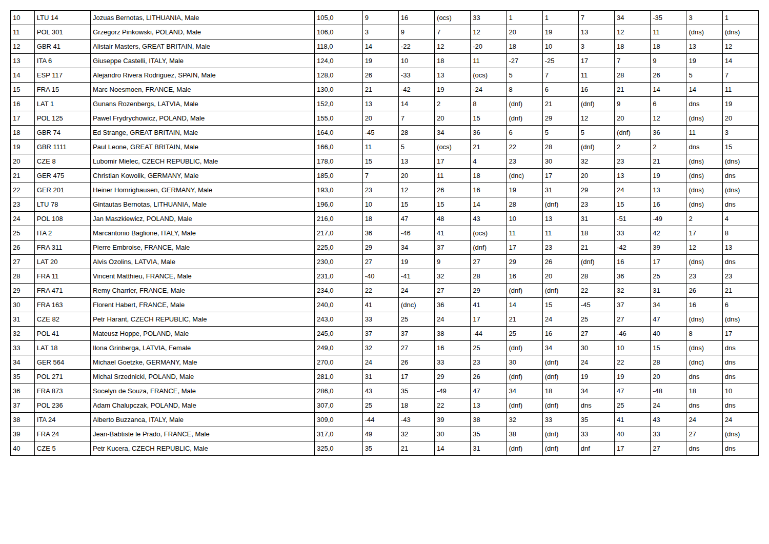| 10 | LTU 14 | Jozuas Bernotas, LITHUANIA, Male | 105,0 | 9 | 16 | (ocs) | 33 | 1 | 1 | 7 | 34 | -35 | 3 | 1 |
| 11 | POL 301 | Grzegorz Pinkowski, POLAND, Male | 106,0 | 3 | 9 | 7 | 12 | 20 | 19 | 13 | 12 | 11 | (dns) | (dns) |
| 12 | GBR 41 | Alistair Masters, GREAT BRITAIN, Male | 118,0 | 14 | -22 | 12 | -20 | 18 | 10 | 3 | 18 | 18 | 13 | 12 |
| 13 | ITA 6 | Giuseppe Castelli, ITALY, Male | 124,0 | 19 | 10 | 18 | 11 | -27 | -25 | 17 | 7 | 9 | 19 | 14 |
| 14 | ESP 117 | Alejandro Rivera Rodriguez, SPAIN, Male | 128,0 | 26 | -33 | 13 | (ocs) | 5 | 7 | 11 | 28 | 26 | 5 | 7 |
| 15 | FRA 15 | Marc Noesmoen, FRANCE, Male | 130,0 | 21 | -42 | 19 | -24 | 8 | 6 | 16 | 21 | 14 | 14 | 11 |
| 16 | LAT 1 | Gunans Rozenbergs, LATVIA, Male | 152,0 | 13 | 14 | 2 | 8 | (dnf) | 21 | (dnf) | 9 | 6 | dns | 19 |
| 17 | POL 125 | Pawel Frydrychowicz, POLAND, Male | 155,0 | 20 | 7 | 20 | 15 | (dnf) | 29 | 12 | 20 | 12 | (dns) | 20 |
| 18 | GBR 74 | Ed Strange, GREAT BRITAIN, Male | 164,0 | -45 | 28 | 34 | 36 | 6 | 5 | 5 | (dnf) | 36 | 11 | 3 |
| 19 | GBR 1111 | Paul Leone, GREAT BRITAIN, Male | 166,0 | 11 | 5 | (ocs) | 21 | 22 | 28 | (dnf) | 2 | 2 | dns | 15 |
| 20 | CZE 8 | Lubomir Mielec, CZECH REPUBLIC, Male | 178,0 | 15 | 13 | 17 | 4 | 23 | 30 | 32 | 23 | 21 | (dns) | (dns) |
| 21 | GER 475 | Christian Kowolik, GERMANY, Male | 185,0 | 7 | 20 | 11 | 18 | (dnc) | 17 | 20 | 13 | 19 | (dns) | dns |
| 22 | GER 201 | Heiner Homrighausen, GERMANY, Male | 193,0 | 23 | 12 | 26 | 16 | 19 | 31 | 29 | 24 | 13 | (dns) | (dns) |
| 23 | LTU 78 | Gintautas Bernotas, LITHUANIA, Male | 196,0 | 10 | 15 | 15 | 14 | 28 | (dnf) | 23 | 15 | 16 | (dns) | dns |
| 24 | POL 108 | Jan Maszkiewicz, POLAND, Male | 216,0 | 18 | 47 | 48 | 43 | 10 | 13 | 31 | -51 | -49 | 2 | 4 |
| 25 | ITA 2 | Marcantonio Baglione, ITALY, Male | 217,0 | 36 | -46 | 41 | (ocs) | 11 | 11 | 18 | 33 | 42 | 17 | 8 |
| 26 | FRA 311 | Pierre Embroise, FRANCE, Male | 225,0 | 29 | 34 | 37 | (dnf) | 17 | 23 | 21 | -42 | 39 | 12 | 13 |
| 27 | LAT 20 | Alvis Ozolins, LATVIA, Male | 230,0 | 27 | 19 | 9 | 27 | 29 | 26 | (dnf) | 16 | 17 | (dns) | dns |
| 28 | FRA 11 | Vincent Matthieu, FRANCE, Male | 231,0 | -40 | -41 | 32 | 28 | 16 | 20 | 28 | 36 | 25 | 23 | 23 |
| 29 | FRA 471 | Remy Charrier, FRANCE, Male | 234,0 | 22 | 24 | 27 | 29 | (dnf) | (dnf) | 22 | 32 | 31 | 26 | 21 |
| 30 | FRA 163 | Florent Habert, FRANCE, Male | 240,0 | 41 | (dnc) | 36 | 41 | 14 | 15 | -45 | 37 | 34 | 16 | 6 |
| 31 | CZE 82 | Petr Harant, CZECH REPUBLIC, Male | 243,0 | 33 | 25 | 24 | 17 | 21 | 24 | 25 | 27 | 47 | (dns) | (dns) |
| 32 | POL 41 | Mateusz Hoppe, POLAND, Male | 245,0 | 37 | 37 | 38 | -44 | 25 | 16 | 27 | -46 | 40 | 8 | 17 |
| 33 | LAT 18 | Ilona Grinberga, LATVIA, Female | 249,0 | 32 | 27 | 16 | 25 | (dnf) | 34 | 30 | 10 | 15 | (dns) | dns |
| 34 | GER 564 | Michael Goetzke, GERMANY, Male | 270,0 | 24 | 26 | 33 | 23 | 30 | (dnf) | 24 | 22 | 28 | (dnc) | dns |
| 35 | POL 271 | Michal Srzednicki, POLAND, Male | 281,0 | 31 | 17 | 29 | 26 | (dnf) | (dnf) | 19 | 19 | 20 | dns | dns |
| 36 | FRA 873 | Socelyn de Souza, FRANCE, Male | 286,0 | 43 | 35 | -49 | 47 | 34 | 18 | 34 | 47 | -48 | 18 | 10 |
| 37 | POL 236 | Adam Chalupczak, POLAND, Male | 307,0 | 25 | 18 | 22 | 13 | (dnf) | (dnf) | dns | 25 | 24 | dns | dns |
| 38 | ITA 24 | Alberto Buzzanca, ITALY, Male | 309,0 | -44 | -43 | 39 | 38 | 32 | 33 | 35 | 41 | 43 | 24 | 24 |
| 39 | FRA 24 | Jean-Babtiste le Prado, FRANCE, Male | 317,0 | 49 | 32 | 30 | 35 | 38 | (dnf) | 33 | 40 | 33 | 27 | (dns) |
| 40 | CZE 5 | Petr Kucera, CZECH REPUBLIC, Male | 325,0 | 35 | 21 | 14 | 31 | (dnf) | (dnf) | dnf | 17 | 27 | dns | dns |